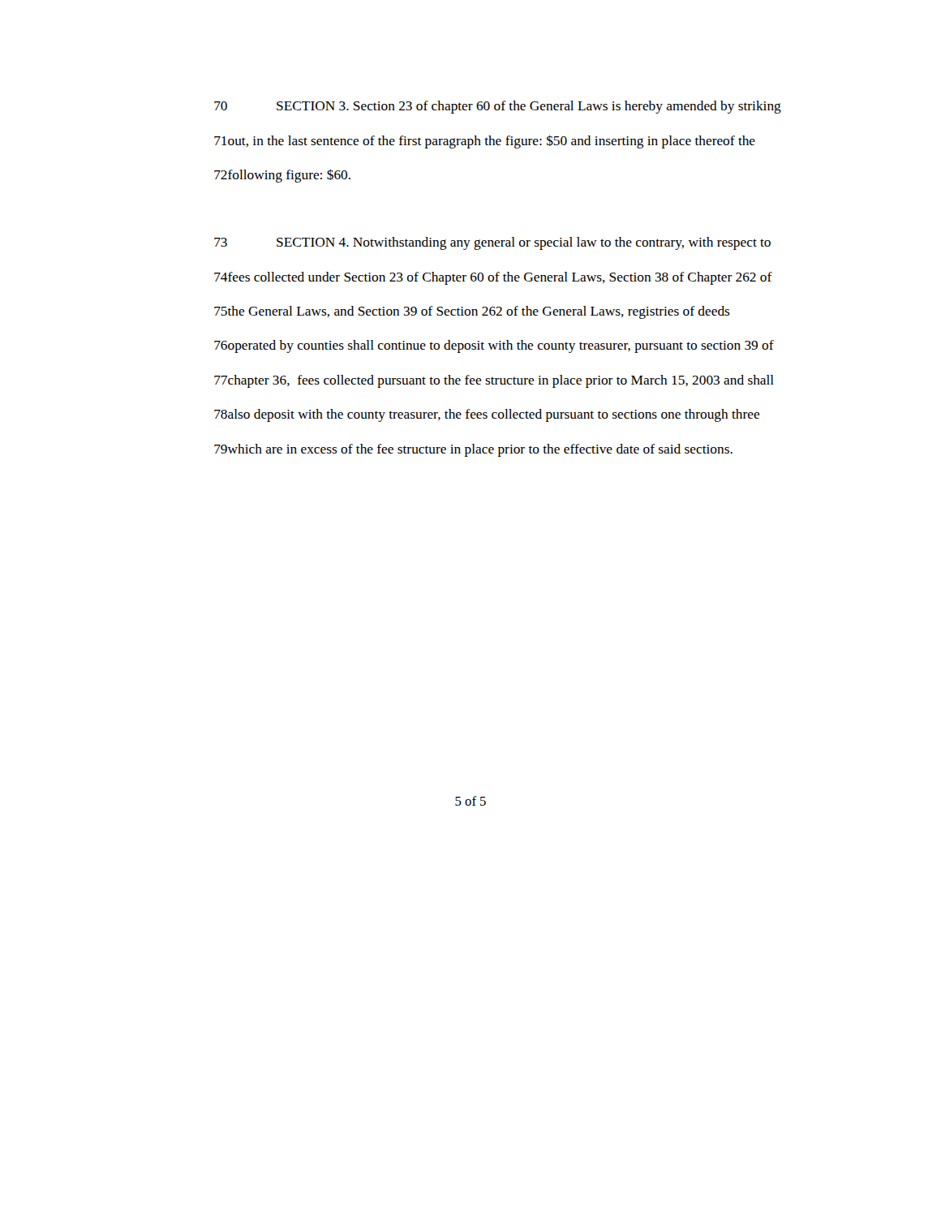| 70 | SECTION 3. Section 23 of chapter 60 of the General Laws is hereby amended by striking |
| 71 | out, in the last sentence of the first paragraph the figure: $50 and inserting in place thereof the |
| 72 | following figure: $60. |
| 73 | SECTION 4. Notwithstanding any general or special law to the contrary, with respect to |
| 74 | fees collected under Section 23 of Chapter 60 of the General Laws, Section 38 of Chapter 262 of |
| 75 | the General Laws, and Section 39 of Section 262 of the General Laws, registries of deeds |
| 76 | operated by counties shall continue to deposit with the county treasurer, pursuant to section 39 of |
| 77 | chapter 36, fees collected pursuant to the fee structure in place prior to March 15, 2003 and shall |
| 78 | also deposit with the county treasurer, the fees collected pursuant to sections one through three |
| 79 | which are in excess of the fee structure in place prior to the effective date of said sections. |
5 of 5